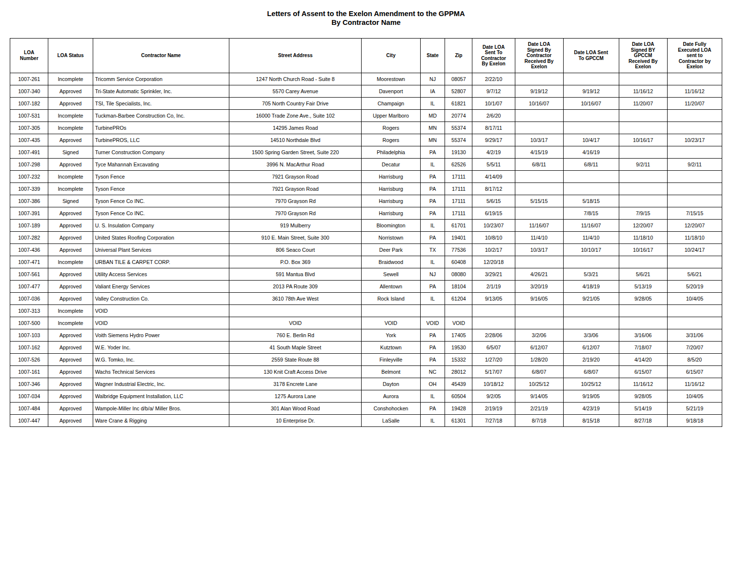Letters of Assent to the Exelon Amendment to the GPPMA
By Contractor Name
| LOA Number | LOA Status | Contractor Name | Street Address | City | State | Zip | Date LOA Sent To Contractor By Exelon | Date LOA Signed By Contractor Received By Exelon | Date LOA Sent To GPCCM | Date LOA Signed BY GPCCM Received By Exelon | Date Fully Executed LOA sent to Contractor by Exelon |
| --- | --- | --- | --- | --- | --- | --- | --- | --- | --- | --- | --- |
| 1007-261 | Incomplete | Tricomm Service Corporation | 1247 North Church Road - Suite 8 | Moorestown | NJ | 08057 | 2/22/10 | | | | |
| 1007-340 | Approved | Tri-State Automatic Sprinkler, Inc. | 5570 Carey Avenue | Davenport | IA | 52807 | 9/7/12 | 9/19/12 | 9/19/12 | 11/16/12 | 11/16/12 |
| 1007-182 | Approved | TSI, Tile Specialists, Inc. | 705 North Country Fair Drive | Champaign | IL | 61821 | 10/1/07 | 10/16/07 | 10/16/07 | 11/20/07 | 11/20/07 |
| 1007-531 | Incomplete | Tuckman-Barbee Construction Co, Inc. | 16000 Trade Zone Ave., Suite 102 | Upper Marlboro | MD | 20774 | 2/6/20 | | | | |
| 1007-305 | Incomplete | TurbinePROs | 14295 James Road | Rogers | MN | 55374 | 8/17/11 | | | | |
| 1007-435 | Approved | TurbinePROS, LLC | 14510 Northdale Blvd | Rogers | MN | 55374 | 9/29/17 | 10/3/17 | 10/4/17 | 10/16/17 | 10/23/17 |
| 1007-491 | Signed | Turner Construction Company | 1500 Spring Garden Street, Suite 220 | Philadelphia | PA | 19130 | 4/2/19 | 4/15/19 | 4/16/19 | | |
| 1007-298 | Approved | Tyce Mahannah Excavating | 3996 N. MacArthur Road | Decatur | IL | 62526 | 5/5/11 | 6/8/11 | 6/8/11 | 9/2/11 | 9/2/11 |
| 1007-232 | Incomplete | Tyson Fence | 7921 Grayson Road | Harrisburg | PA | 17111 | 4/14/09 | | | | |
| 1007-339 | Incomplete | Tyson Fence | 7921 Grayson Road | Harrisburg | PA | 17111 | 8/17/12 | | | | |
| 1007-386 | Signed | Tyson Fence Co INC. | 7970 Grayson Rd | Harrisburg | PA | 17111 | 5/6/15 | 5/15/15 | 5/18/15 | | |
| 1007-391 | Approved | Tyson Fence Co INC. | 7970 Grayson Rd | Harrisburg | PA | 17111 | 6/19/15 | | 7/8/15 | 7/9/15 | 7/15/15 |
| 1007-189 | Approved | U. S. Insulation Company | 919 Mulberry | Bloomington | IL | 61701 | 10/23/07 | 11/16/07 | 11/16/07 | 12/20/07 | 12/20/07 |
| 1007-282 | Approved | United States Roofing Corporation | 910 E. Main Street, Suite 300 | Norristown | PA | 19401 | 10/8/10 | 11/4/10 | 11/4/10 | 11/18/10 | 11/18/10 |
| 1007-436 | Approved | Universal Plant Services | 806 Seaco Court | Deer Park | TX | 77536 | 10/2/17 | 10/3/17 | 10/10/17 | 10/16/17 | 10/24/17 |
| 1007-471 | Incomplete | URBAN TILE & CARPET CORP. | P.O. Box 369 | Braidwood | IL | 60408 | 12/20/18 | | | | |
| 1007-561 | Approved | Utility Access Services | 591 Mantua Blvd | Sewell | NJ | 08080 | 3/29/21 | 4/26/21 | 5/3/21 | 5/6/21 | 5/6/21 |
| 1007-477 | Approved | Valiant Energy Services | 2013 PA Route 309 | Allentown | PA | 18104 | 2/1/19 | 3/20/19 | 4/18/19 | 5/13/19 | 5/20/19 |
| 1007-036 | Approved | Valley Construction Co. | 3610 78th Ave West | Rock Island | IL | 61204 | 9/13/05 | 9/16/05 | 9/21/05 | 9/28/05 | 10/4/05 |
| 1007-313 | Incomplete | VOID | | | | | | | | | |
| 1007-500 | Incomplete | VOID | VOID | VOID | VOID | VOID | | | | | |
| 1007-103 | Approved | Voith Siemens Hydro Power | 760 E. Berlin Rd | York | PA | 17405 | 2/28/06 | 3/2/06 | 3/3/06 | 3/16/06 | 3/31/06 |
| 1007-162 | Approved | W.E. Yoder Inc. | 41 South Maple Street | Kutztown | PA | 19530 | 6/5/07 | 6/12/07 | 6/12/07 | 7/18/07 | 7/20/07 |
| 1007-526 | Approved | W.G. Tomko, Inc. | 2559 State Route 88 | Finleyville | PA | 15332 | 1/27/20 | 1/28/20 | 2/19/20 | 4/14/20 | 8/5/20 |
| 1007-161 | Approved | Wachs Technical Services | 130 Knit Craft Access Drive | Belmont | NC | 28012 | 5/17/07 | 6/8/07 | 6/8/07 | 6/15/07 | 6/15/07 |
| 1007-346 | Approved | Wagner Industrial Electric, Inc. | 3178 Encrete Lane | Dayton | OH | 45439 | 10/18/12 | 10/25/12 | 10/25/12 | 11/16/12 | 11/16/12 |
| 1007-034 | Approved | Walbridge Equipment Installation, LLC | 1275 Aurora Lane | Aurora | IL | 60504 | 9/2/05 | 9/14/05 | 9/19/05 | 9/28/05 | 10/4/05 |
| 1007-484 | Approved | Wampole-Miller Inc d/b/a/ Miller Bros. | 301 Alan Wood Road | Conshohocken | PA | 19428 | 2/19/19 | 2/21/19 | 4/23/19 | 5/14/19 | 5/21/19 |
| 1007-447 | Approved | Ware Crane & Rigging | 10 Enterprise Dr. | LaSalle | IL | 61301 | 7/27/18 | 8/7/18 | 8/15/18 | 8/27/18 | 9/18/18 |